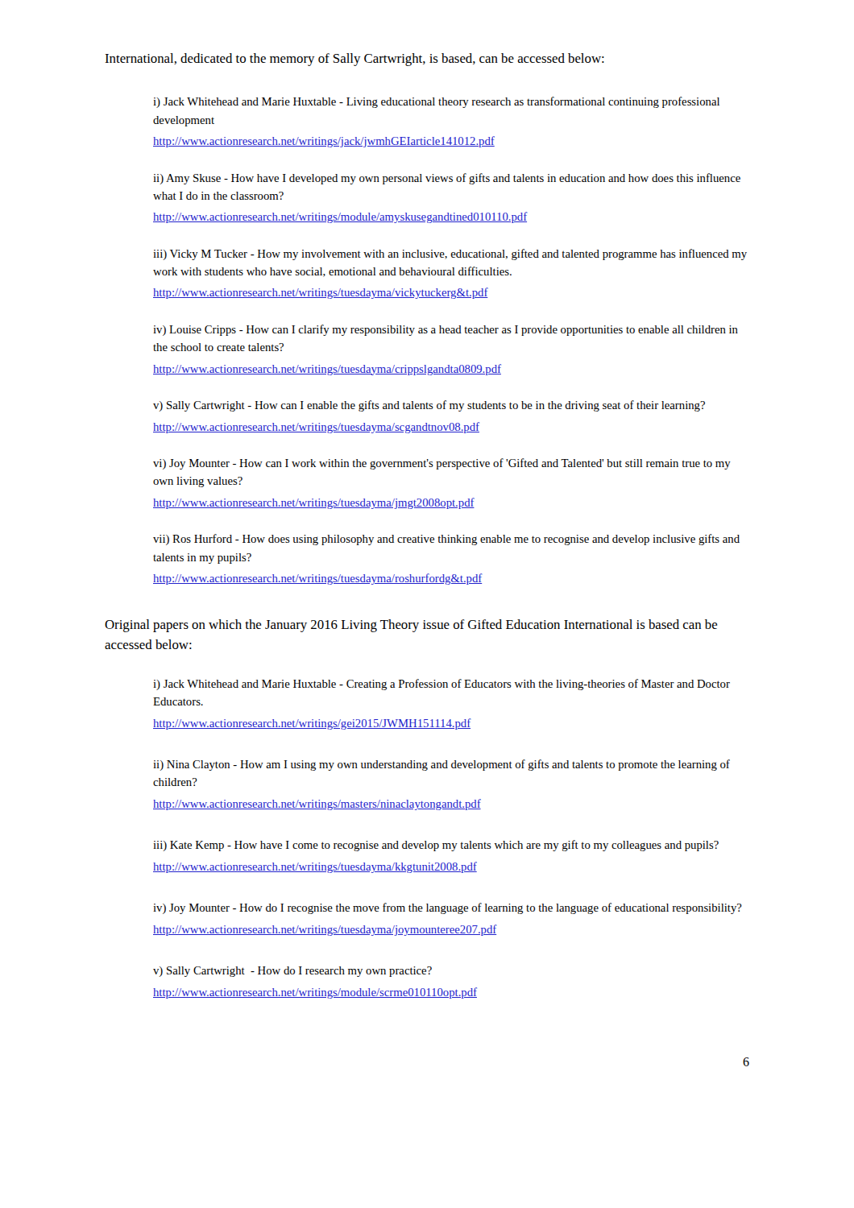International, dedicated to the memory of Sally Cartwright, is based, can be accessed below:
i) Jack Whitehead and Marie Huxtable - Living educational theory research as transformational continuing professional development http://www.actionresearch.net/writings/jack/jwmhGEIarticle141012.pdf
ii) Amy Skuse - How have I developed my own personal views of gifts and talents in education and how does this influence what I do in the classroom? http://www.actionresearch.net/writings/module/amyskusegandtined010110.pdf
iii) Vicky M Tucker - How my involvement with an inclusive, educational, gifted and talented programme has influenced my work with students who have social, emotional and behavioural difficulties. http://www.actionresearch.net/writings/tuesdayma/vickytuckerg&t.pdf
iv) Louise Cripps - How can I clarify my responsibility as a head teacher as I provide opportunities to enable all children in the school to create talents? http://www.actionresearch.net/writings/tuesdayma/crippslgandta0809.pdf
v) Sally Cartwright - How can I enable the gifts and talents of my students to be in the driving seat of their learning? http://www.actionresearch.net/writings/tuesdayma/scgandtnov08.pdf
vi) Joy Mounter - How can I work within the government's perspective of 'Gifted and Talented' but still remain true to my own living values? http://www.actionresearch.net/writings/tuesdayma/jmgt2008opt.pdf
vii) Ros Hurford - How does using philosophy and creative thinking enable me to recognise and develop inclusive gifts and talents in my pupils? http://www.actionresearch.net/writings/tuesdayma/roshurfordg&t.pdf
Original papers on which the January 2016 Living Theory issue of Gifted Education International is based can be accessed below:
i) Jack Whitehead and Marie Huxtable - Creating a Profession of Educators with the living-theories of Master and Doctor Educators. http://www.actionresearch.net/writings/gei2015/JWMH151114.pdf
ii) Nina Clayton - How am I using my own understanding and development of gifts and talents to promote the learning of children? http://www.actionresearch.net/writings/masters/ninaclaytongandt.pdf
iii) Kate Kemp - How have I come to recognise and develop my talents which are my gift to my colleagues and pupils? http://www.actionresearch.net/writings/tuesdayma/kkgtunit2008.pdf
iv) Joy Mounter - How do I recognise the move from the language of learning to the language of educational responsibility? http://www.actionresearch.net/writings/tuesdayma/joymounteree207.pdf
v) Sally Cartwright - How do I research my own practice? http://www.actionresearch.net/writings/module/scrme010110opt.pdf
6